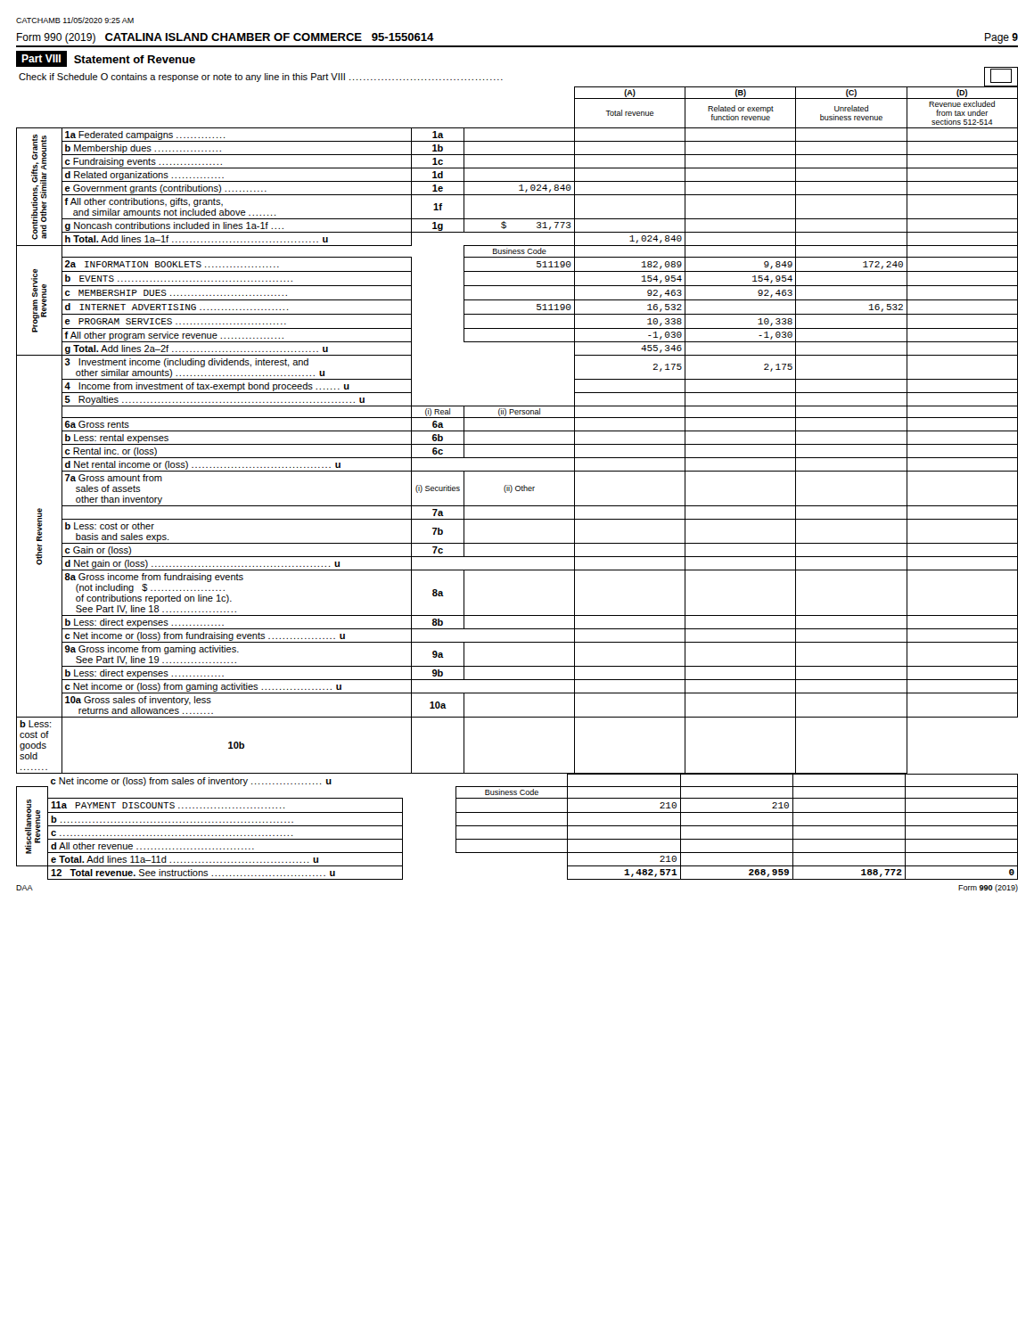CATCHAMB 11/05/2020 9:25 AM
Form 990 (2019) CATALINA ISLAND CHAMBER OF COMMERCE 95-1550614
Page 9
Part VIII Statement of Revenue
| Check if Schedule O contains a response or note to any line in this Part VIII ........................................... | |
| | | | | (A) | (B) | (C) | (D) |
| Total revenue | Related or exempt function revenue | Unrelated business revenue | Revenue excluded from tax under sections 512-514 |
| Contributions, Gifts, Grants and Other Similar Amounts | 1a Federated campaigns .............. | 1a | | | | | |
| b Membership dues ................... | 1b | | | | | |
| c Fundraising events .................. | 1c | | | | | |
| d Related organizations ............... | 1d | | | | | |
| e Government grants (contributions) ............ | 1e | 1,024,840 | | | | |
| f All other contributions, gifts, grants, and similar amounts not included above ........ | 1f | | | | | |
| g Noncash contributions included in lines 1a-1f .... | 1g | $ 31,773 | | | | |
| h Total. Add lines 1a–1f ......................................... u | | | 1,024,840 | | | |
| Program Service Revenue | | | Business Code | | | | |
| 2a INFORMATION BOOKLETS ..................... | | 511190 | 182,089 | 9,849 | 172,240 | |
| b EVENTS ................................................. | | | 154,954 | 154,954 | | |
| c MEMBERSHIP DUES ................................. | | | 92,463 | 92,463 | | |
| d INTERNET ADVERTISING ......................... | | 511190 | 16,532 | | 16,532 | |
| e PROGRAM SERVICES ............................... | | | 10,338 | 10,338 | | |
| f All other program service revenue .................. | | | -1,030 | -1,030 | | |
| g Total. Add lines 2a–2f ......................................... u | | | 455,346 | | | |
| Other Revenue | 3 Investment income (including dividends, interest, and other similar amounts) ....................................... u | | | 2,175 | 2,175 | | |
| 4 Income from investment of tax-exempt bond proceeds ....... u | | | | | | |
| 5 Royalties ................................................................. u | | | | | | |
| | (i) Real | (ii) Personal | | | | |
| 6a Gross rents | 6a | | | | | |
| b Less: rental expenses | 6b | | | | | |
| c Rental inc. or (loss) | 6c | | | | | |
| d Net rental income or (loss) ....................................... u | | | | | | |
| 7a Gross amount from sales of assets other than inventory | (i) Securities | (ii) Other | | | | |
| | 7a | | | | | |
| b Less: cost or other basis and sales exps. | 7b | | | | | |
| c Gain or (loss) | 7c | | | | | |
| d Net gain or (loss) .................................................. u | | | | | | |
| 8a Gross income from fundraising events (not including $ ..................... of contributions reported on line 1c). See Part IV, line 18 ..................... | 8a | | | | | |
| b Less: direct expenses ............... | 8b | | | | | |
| c Net income or (loss) from fundraising events ................... u | | | | | | |
| 9a Gross income from gaming activities. See Part IV, line 19 ..................... | 9a | | | | | |
| b Less: direct expenses ............... | 9b | | | | | |
| c Net income or (loss) from gaming activities .................... u | | | | | | |
| 10a Gross sales of inventory, less returns and allowances ......... | 10a | | | | | |
| b Less: cost of goods sold ........ | 10b | | | | | |
| | c Net income or (loss) from sales of inventory .................... u | | | | | | |
| Miscellaneous Revenue | | | Business Code | | | | |
| 11a PAYMENT DISCOUNTS .............................. | | | 210 | 210 | | |
| b ................................................................. | | | | | | |
| c ................................................................. | | | | | | |
| d All other revenue ................................. | | | | | | |
| e Total. Add lines 11a–11d ....................................... u | | | 210 | | | |
| | 12 Total revenue. See instructions ................................ u | | | 1,482,571 | 268,959 | 188,772 | 0 |
DAA
Form 990 (2019)